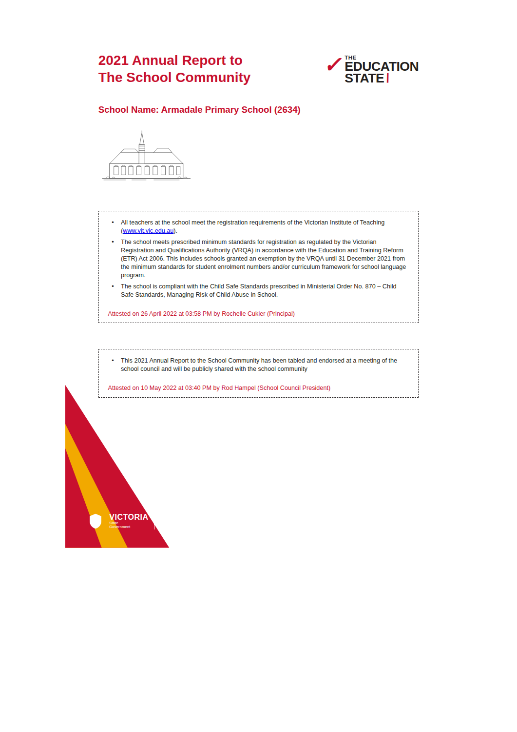2021 Annual Report to
The School Community
✓THE EDUCATION STATE\
School Name: Armadale Primary School (2634)
All teachers at the school meet the registration requirements of the Victorian Institute of Teaching (www.vit.vic.edu.au).
The school meets prescribed minimum standards for registration as regulated by the Victorian Registration and Qualifications Authority (VRQA) in accordance with the Education and Training Reform (ETR) Act 2006. This includes schools granted an exemption by the VRQA until 31 December 2021 from the minimum standards for student enrolment numbers and/or curriculum framework for school language program.
The school is compliant with the Child Safe Standards prescribed in Ministerial Order No. 870 – Child Safe Standards, Managing Risk of Child Abuse in School.
Attested on 26 April 2022 at 03:58 PM by Rochelle Cukier (Principal)
This 2021 Annual Report to the School Community has been tabled and endorsed at a meeting of the school council and will be publicly shared with the school community
Attested on 10 May 2022 at 03:40 PM by Rod Hampel (School Council President)
VICTORIA State
Government
Education
and Training